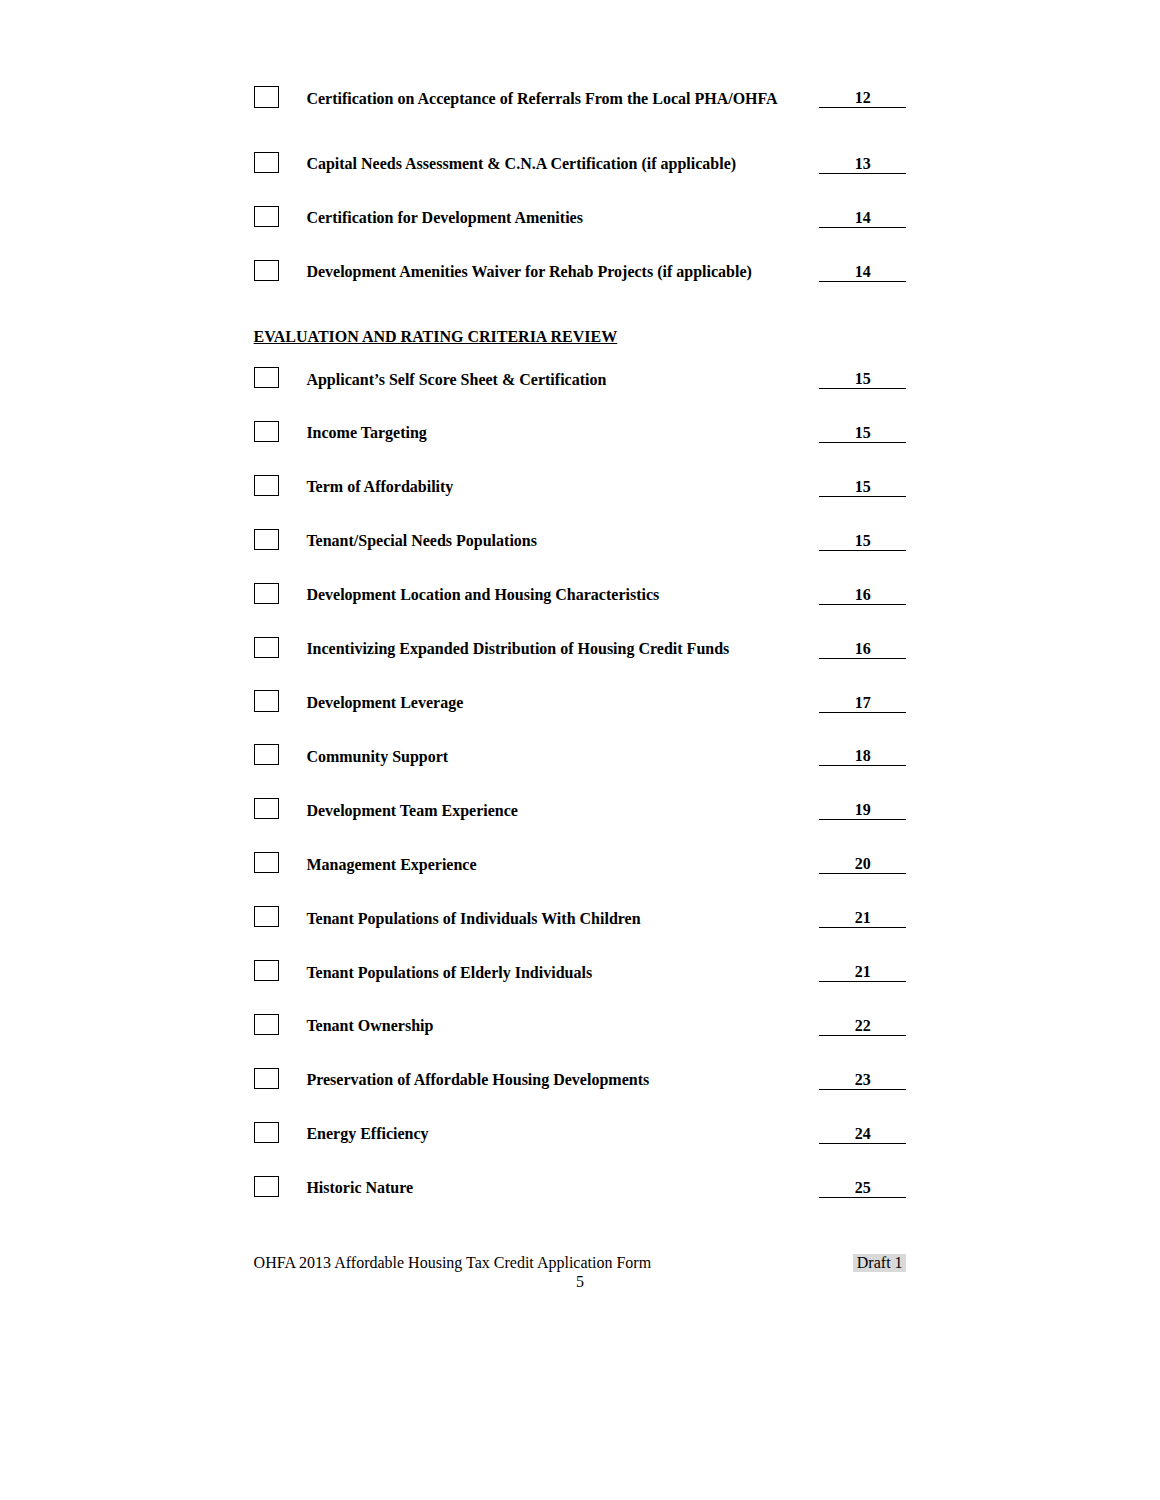| | Certification on Acceptance of Referrals From the Local PHA/OHFA | 12 |
| | Capital Needs Assessment & C.N.A Certification (if applicable) | 13 |
| | Certification for Development Amenities | 14 |
| | Development Amenities Waiver for Rehab Projects (if applicable) | 14 |
EVALUATION AND RATING CRITERIA REVIEW
| | Applicant’s Self Score Sheet & Certification | 15 |
| | Income Targeting | 15 |
| | Term of Affordability | 15 |
| | Tenant/Special Needs Populations | 15 |
| | Development Location and Housing Characteristics | 16 |
| | Incentivizing Expanded Distribution of Housing Credit Funds | 16 |
| | Development Leverage | 17 |
| | Community Support | 18 |
| | Development Team Experience | 19 |
| | Management Experience | 20 |
| | Tenant Populations of Individuals With Children | 21 |
| | Tenant Populations of Elderly Individuals | 21 |
| | Tenant Ownership | 22 |
| | Preservation of Affordable Housing Developments | 23 |
| | Energy Efficiency | 24 |
| | Historic Nature | 25 |
OHFA 2013 Affordable Housing Tax Credit Application Form Draft 1
5